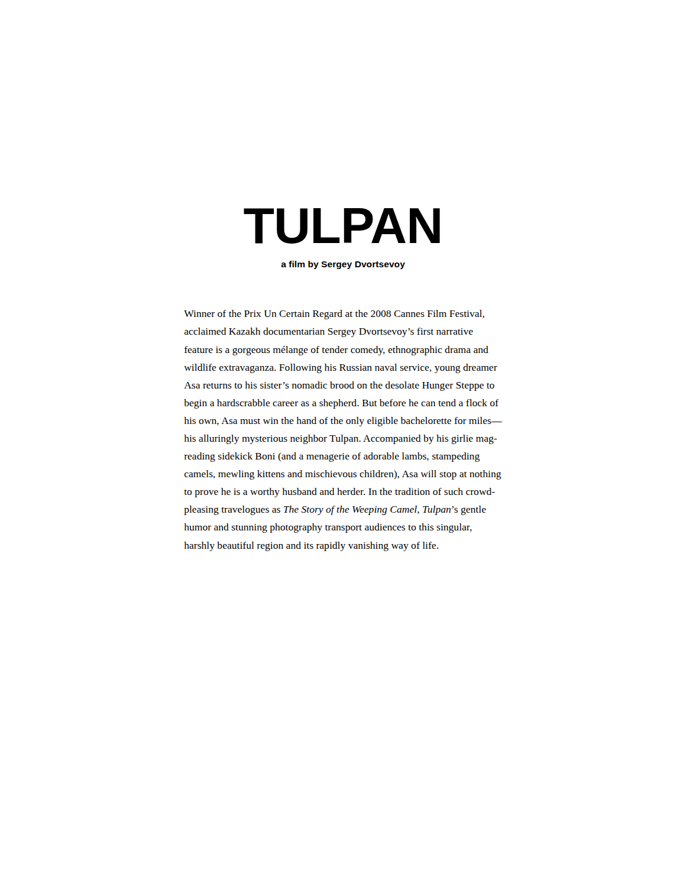TULPAN
a film by Sergey Dvortsevoy
Winner of the Prix Un Certain Regard at the 2008 Cannes Film Festival, acclaimed Kazakh documentarian Sergey Dvortsevoy’s first narrative feature is a gorgeous mélange of tender comedy, ethnographic drama and wildlife extravaganza. Following his Russian naval service, young dreamer Asa returns to his sister’s nomadic brood on the desolate Hunger Steppe to begin a hardscrabble career as a shepherd. But before he can tend a flock of his own, Asa must win the hand of the only eligible bachelorette for miles—his alluringly mysterious neighbor Tulpan. Accompanied by his girlie mag-reading sidekick Boni (and a menagerie of adorable lambs, stampeding camels, mewling kittens and mischievous children), Asa will stop at nothing to prove he is a worthy husband and herder. In the tradition of such crowd-pleasing travelogues as The Story of the Weeping Camel, Tulpan’s gentle humor and stunning photography transport audiences to this singular, harshly beautiful region and its rapidly vanishing way of life.